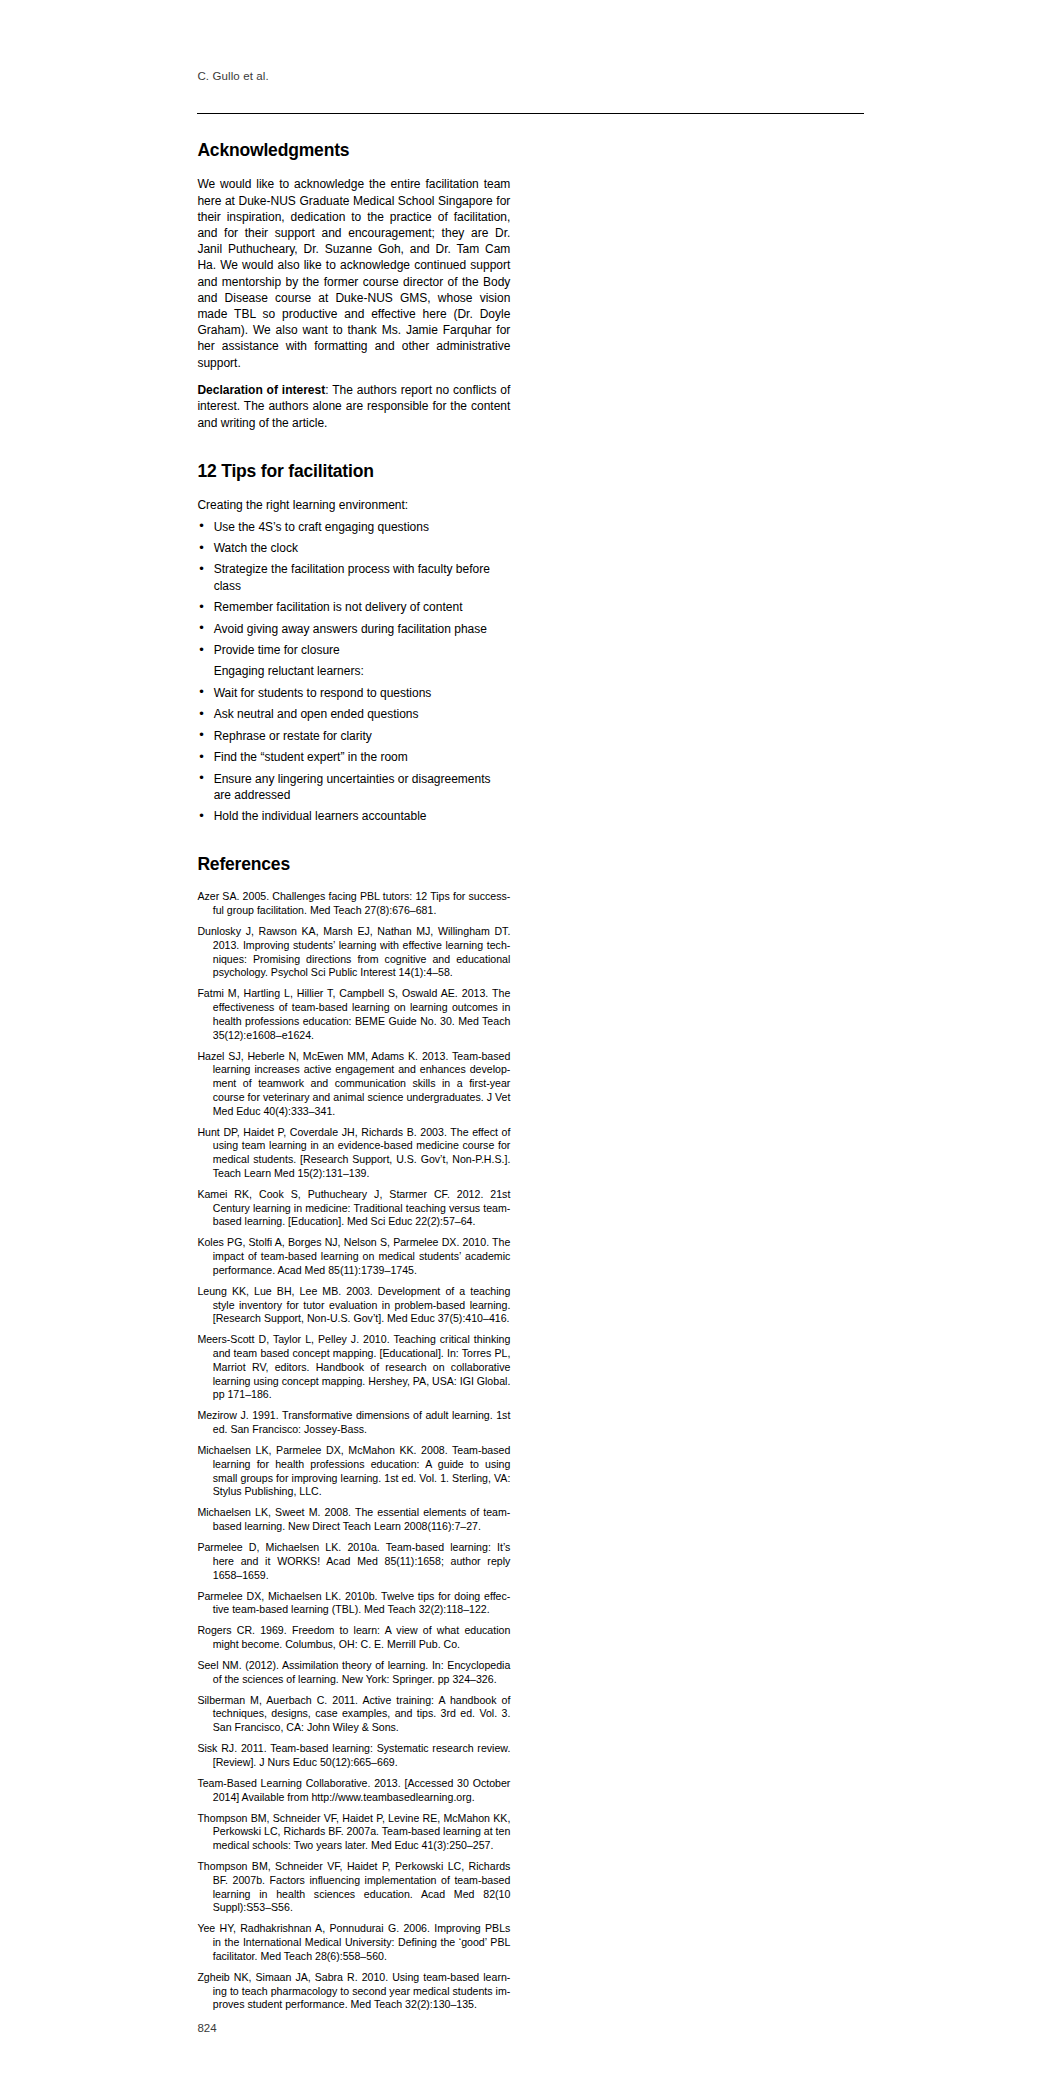C. Gullo et al.
Acknowledgments
We would like to acknowledge the entire facilitation team here at Duke-NUS Graduate Medical School Singapore for their inspiration, dedication to the practice of facilitation, and for their support and encouragement; they are Dr. Janil Puthucheary, Dr. Suzanne Goh, and Dr. Tam Cam Ha. We would also like to acknowledge continued support and mentorship by the former course director of the Body and Disease course at Duke-NUS GMS, whose vision made TBL so productive and effective here (Dr. Doyle Graham). We also want to thank Ms. Jamie Farquhar for her assistance with formatting and other administrative support.
Declaration of interest: The authors report no conflicts of interest. The authors alone are responsible for the content and writing of the article.
12 Tips for facilitation
Creating the right learning environment:
Use the 4S’s to craft engaging questions
Watch the clock
Strategize the facilitation process with faculty before class
Remember facilitation is not delivery of content
Avoid giving away answers during facilitation phase
Provide time for closure
Engaging reluctant learners:
Wait for students to respond to questions
Ask neutral and open ended questions
Rephrase or restate for clarity
Find the “student expert” in the room
Ensure any lingering uncertainties or disagreements are addressed
Hold the individual learners accountable
References
Azer SA. 2005. Challenges facing PBL tutors: 12 Tips for successful group facilitation. Med Teach 27(8):676–681.
Dunlosky J, Rawson KA, Marsh EJ, Nathan MJ, Willingham DT. 2013. Improving students’ learning with effective learning techniques: Promising directions from cognitive and educational psychology. Psychol Sci Public Interest 14(1):4–58.
Fatmi M, Hartling L, Hillier T, Campbell S, Oswald AE. 2013. The effectiveness of team-based learning on learning outcomes in health professions education: BEME Guide No. 30. Med Teach 35(12):e1608–e1624.
Hazel SJ, Heberle N, McEwen MM, Adams K. 2013. Team-based learning increases active engagement and enhances development of teamwork and communication skills in a first-year course for veterinary and animal science undergraduates. J Vet Med Educ 40(4):333–341.
Hunt DP, Haidet P, Coverdale JH, Richards B. 2003. The effect of using team learning in an evidence-based medicine course for medical students. [Research Support, U.S. Gov’t, Non-P.H.S.]. Teach Learn Med 15(2):131–139.
Kamei RK, Cook S, Puthucheary J, Starmer CF. 2012. 21st Century learning in medicine: Traditional teaching versus team-based learning. [Education]. Med Sci Educ 22(2):57–64.
Koles PG, Stolfi A, Borges NJ, Nelson S, Parmelee DX. 2010. The impact of team-based learning on medical students’ academic performance. Acad Med 85(11):1739–1745.
Leung KK, Lue BH, Lee MB. 2003. Development of a teaching style inventory for tutor evaluation in problem-based learning. [Research Support, Non-U.S. Gov’t]. Med Educ 37(5):410–416.
Meers-Scott D, Taylor L, Pelley J. 2010. Teaching critical thinking and team based concept mapping. [Educational]. In: Torres PL, Marriot RV, editors. Handbook of research on collaborative learning using concept mapping. Hershey, PA, USA: IGI Global. pp 171–186.
Mezirow J. 1991. Transformative dimensions of adult learning. 1st ed. San Francisco: Jossey-Bass.
Michaelsen LK, Parmelee DX, McMahon KK. 2008. Team-based learning for health professions education: A guide to using small groups for improving learning. 1st ed. Vol. 1. Sterling, VA: Stylus Publishing, LLC.
Michaelsen LK, Sweet M. 2008. The essential elements of team-based learning. New Direct Teach Learn 2008(116):7–27.
Parmelee D, Michaelsen LK. 2010a. Team-based learning: It’s here and it WORKS! Acad Med 85(11):1658; author reply 1658–1659.
Parmelee DX, Michaelsen LK. 2010b. Twelve tips for doing effective team-based learning (TBL). Med Teach 32(2):118–122.
Rogers CR. 1969. Freedom to learn: A view of what education might become. Columbus, OH: C. E. Merrill Pub. Co.
Seel NM. (2012). Assimilation theory of learning. In: Encyclopedia of the sciences of learning. New York: Springer. pp 324–326.
Silberman M, Auerbach C. 2011. Active training: A handbook of techniques, designs, case examples, and tips. 3rd ed. Vol. 3. San Francisco, CA: John Wiley & Sons.
Sisk RJ. 2011. Team-based learning: Systematic research review. [Review]. J Nurs Educ 50(12):665–669.
Team-Based Learning Collaborative. 2013. [Accessed 30 October 2014] Available from http://www.teambasedlearning.org.
Thompson BM, Schneider VF, Haidet P, Levine RE, McMahon KK, Perkowski LC, Richards BF. 2007a. Team-based learning at ten medical schools: Two years later. Med Educ 41(3):250–257.
Thompson BM, Schneider VF, Haidet P, Perkowski LC, Richards BF. 2007b. Factors influencing implementation of team-based learning in health sciences education. Acad Med 82(10 Suppl):S53–S56.
Yee HY, Radhakrishnan A, Ponnudurai G. 2006. Improving PBLs in the International Medical University: Defining the ‘good’ PBL facilitator. Med Teach 28(6):558–560.
Zgheib NK, Simaan JA, Sabra R. 2010. Using team-based learning to teach pharmacology to second year medical students improves student performance. Med Teach 32(2):130–135.
824